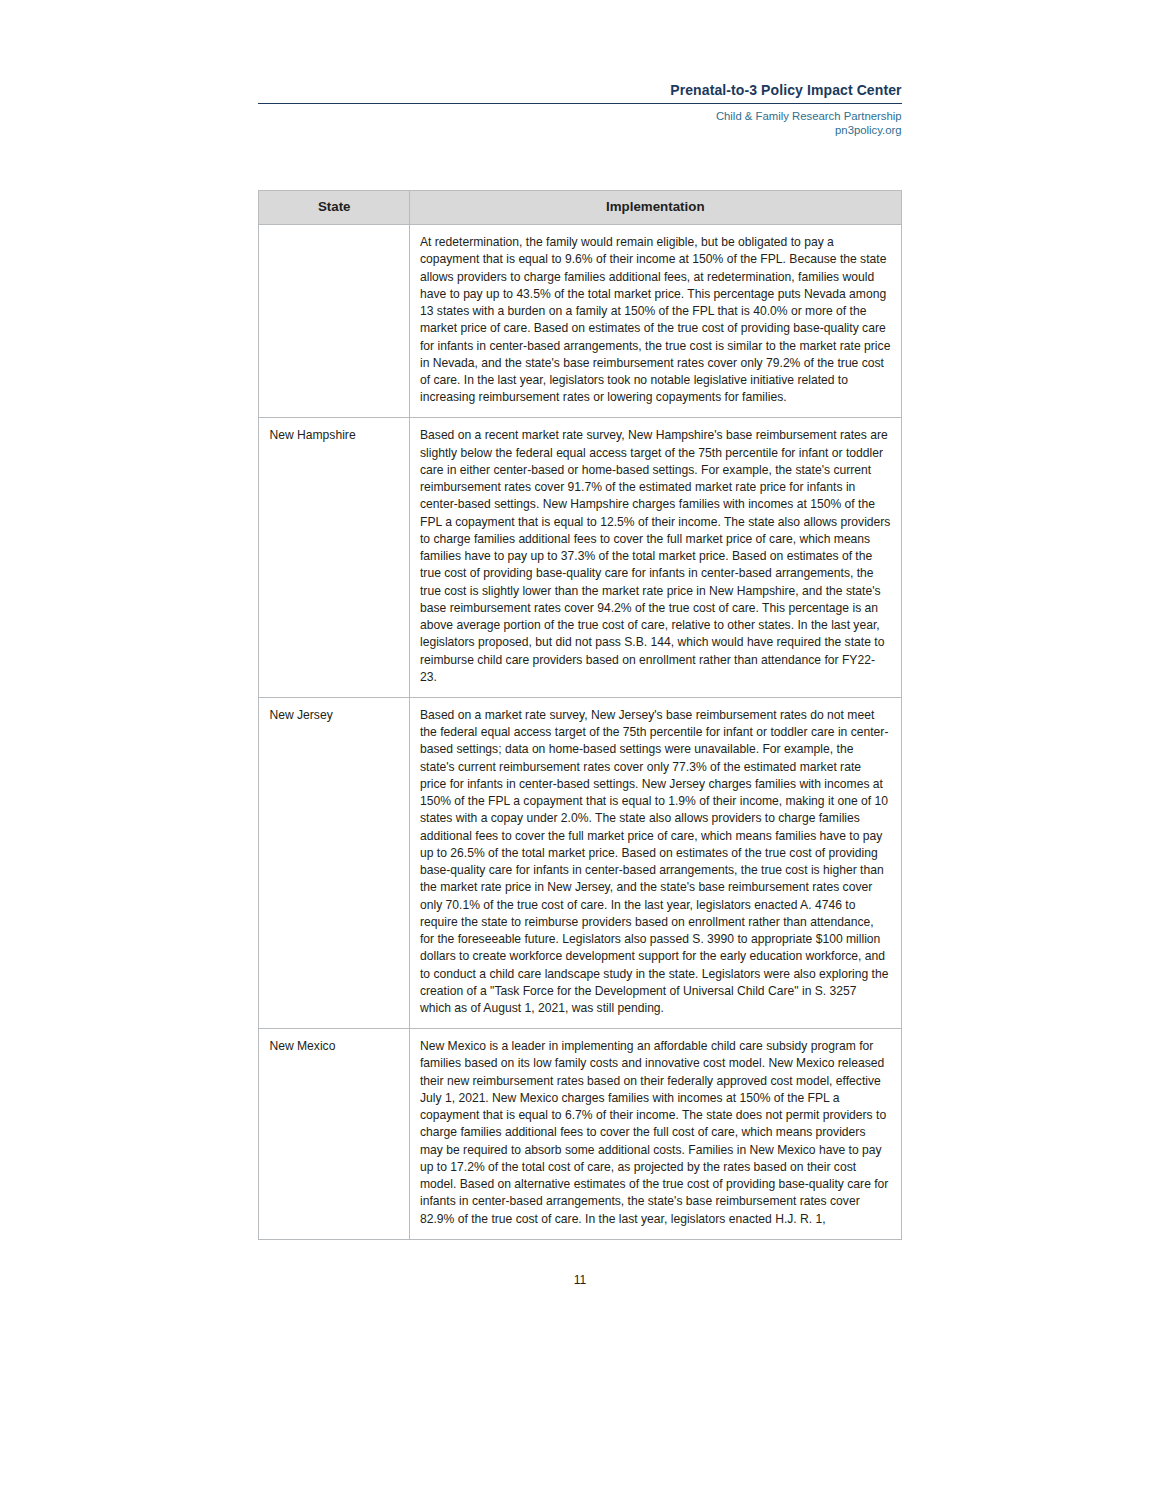Prenatal-to-3 Policy Impact Center
Child & Family Research Partnership
pn3policy.org
| State | Implementation |
| --- | --- |
| | At redetermination, the family would remain eligible, but be obligated to pay a copayment that is equal to 9.6% of their income at 150% of the FPL. Because the state allows providers to charge families additional fees, at redetermination, families would have to pay up to 43.5% of the total market price. This percentage puts Nevada among 13 states with a burden on a family at 150% of the FPL that is 40.0% or more of the market price of care. Based on estimates of the true cost of providing base-quality care for infants in center-based arrangements, the true cost is similar to the market rate price in Nevada, and the state's base reimbursement rates cover only 79.2% of the true cost of care. In the last year, legislators took no notable legislative initiative related to increasing reimbursement rates or lowering copayments for families. |
| New Hampshire | Based on a recent market rate survey, New Hampshire's base reimbursement rates are slightly below the federal equal access target of the 75th percentile for infant or toddler care in either center-based or home-based settings. For example, the state's current reimbursement rates cover 91.7% of the estimated market rate price for infants in center-based settings. New Hampshire charges families with incomes at 150% of the FPL a copayment that is equal to 12.5% of their income. The state also allows providers to charge families additional fees to cover the full market price of care, which means families have to pay up to 37.3% of the total market price. Based on estimates of the true cost of providing base-quality care for infants in center-based arrangements, the true cost is slightly lower than the market rate price in New Hampshire, and the state's base reimbursement rates cover 94.2% of the true cost of care. This percentage is an above average portion of the true cost of care, relative to other states. In the last year, legislators proposed, but did not pass S.B. 144, which would have required the state to reimburse child care providers based on enrollment rather than attendance for FY22-23. |
| New Jersey | Based on a market rate survey, New Jersey's base reimbursement rates do not meet the federal equal access target of the 75th percentile for infant or toddler care in center-based settings; data on home-based settings were unavailable. For example, the state's current reimbursement rates cover only 77.3% of the estimated market rate price for infants in center-based settings. New Jersey charges families with incomes at 150% of the FPL a copayment that is equal to 1.9% of their income, making it one of 10 states with a copay under 2.0%. The state also allows providers to charge families additional fees to cover the full market price of care, which means families have to pay up to 26.5% of the total market price. Based on estimates of the true cost of providing base-quality care for infants in center-based arrangements, the true cost is higher than the market rate price in New Jersey, and the state's base reimbursement rates cover only 70.1% of the true cost of care. In the last year, legislators enacted A. 4746 to require the state to reimburse providers based on enrollment rather than attendance, for the foreseeable future. Legislators also passed S. 3990 to appropriate $100 million dollars to create workforce development support for the early education workforce, and to conduct a child care landscape study in the state. Legislators were also exploring the creation of a "Task Force for the Development of Universal Child Care" in S. 3257 which as of August 1, 2021, was still pending. |
| New Mexico | New Mexico is a leader in implementing an affordable child care subsidy program for families based on its low family costs and innovative cost model. New Mexico released their new reimbursement rates based on their federally approved cost model, effective July 1, 2021. New Mexico charges families with incomes at 150% of the FPL a copayment that is equal to 6.7% of their income. The state does not permit providers to charge families additional fees to cover the full cost of care, which means providers may be required to absorb some additional costs. Families in New Mexico have to pay up to 17.2% of the total cost of care, as projected by the rates based on their cost model. Based on alternative estimates of the true cost of providing base-quality care for infants in center-based arrangements, the state's base reimbursement rates cover 82.9% of the true cost of care. In the last year, legislators enacted H.J. R. 1, |
11